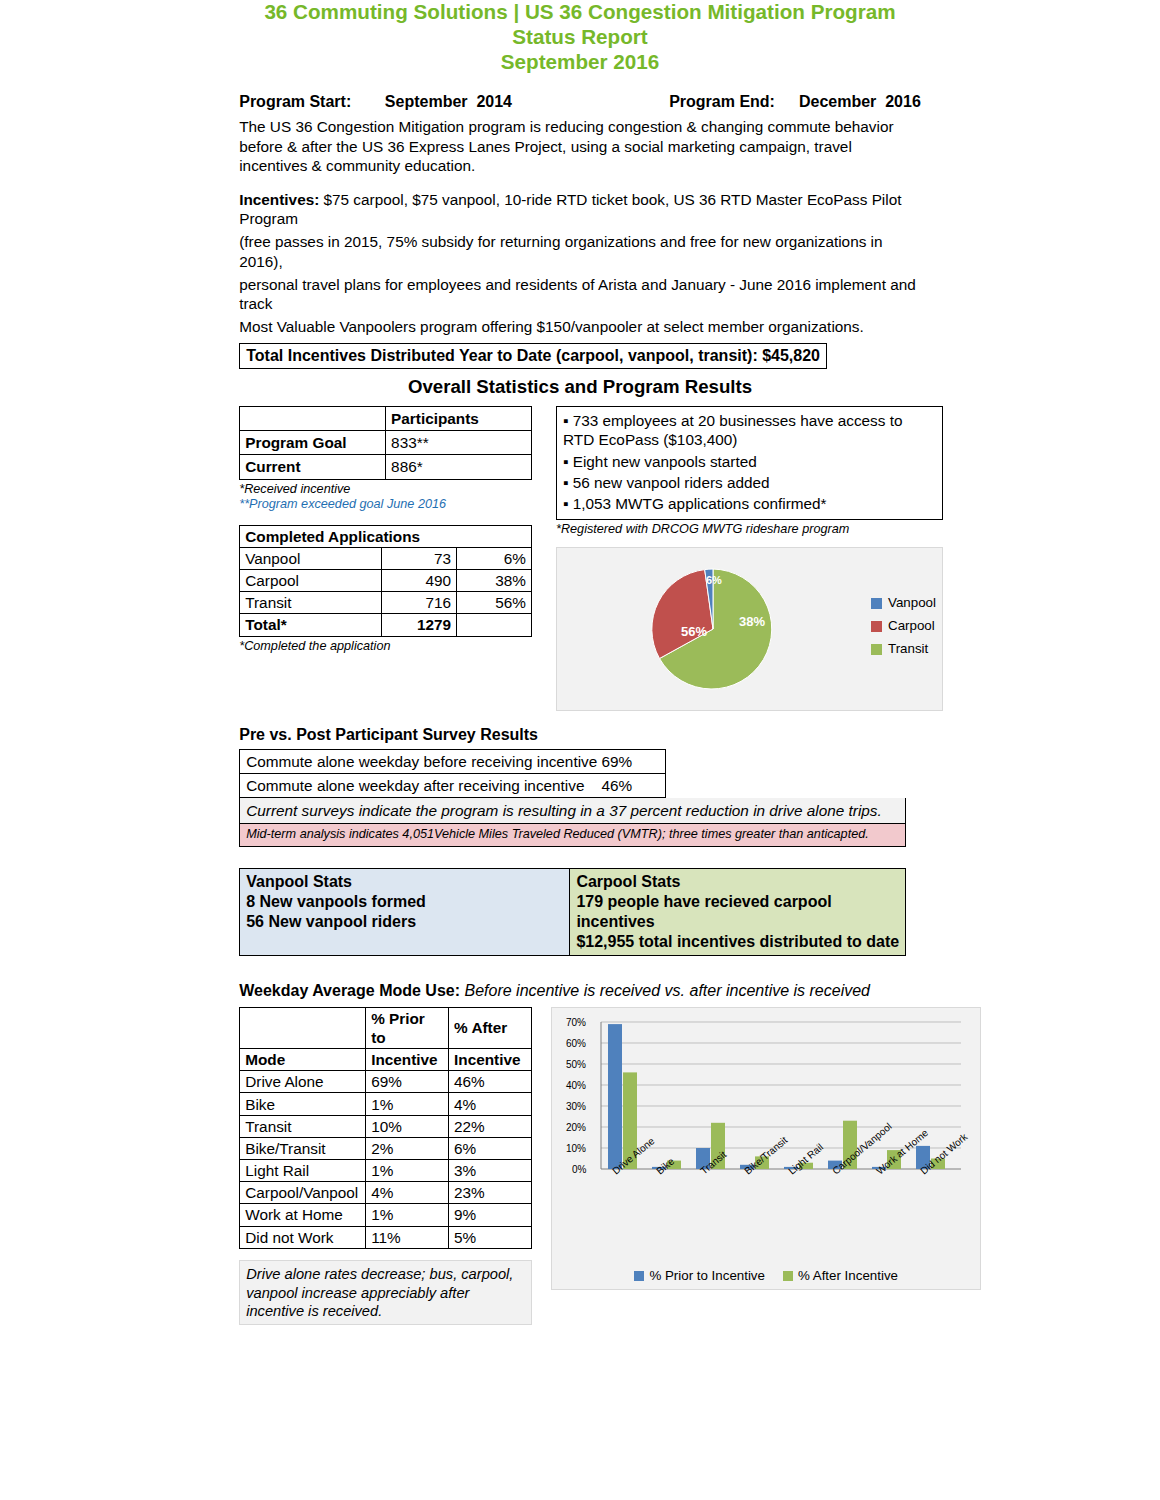36 Commuting Solutions | US 36 Congestion Mitigation Program Status Report
September 2016
Program Start: September 2014
Program End: December 2016
The US 36 Congestion Mitigation program is reducing congestion & changing commute behavior before & after the US 36 Express Lanes Project, using a social marketing campaign, travel incentives & community education.
Incentives: $75 carpool, $75 vanpool, 10-ride RTD ticket book, US 36 RTD Master EcoPass Pilot Program
(free passes in 2015, 75% subsidy for returning organizations and free for new organizations in 2016),
personal travel plans for employees and residents of Arista and January - June 2016 implement and track
Most Valuable Vanpoolers program offering $150/vanpooler at select member organizations.
Total Incentives Distributed Year to Date (carpool, vanpool, transit): $45,820
Overall Statistics and Program Results
| | Participants |
| Program Goal | 833** |
| Current | 886* |
*Received incentive
**Program exceeded goal June 2016
| Completed Applications |
| Vanpool | 73 | 6% |
| Carpool | 490 | 38% |
| Transit | 716 | 56% |
| Total* | 1279 | |
*Completed the application
733 employees at 20 businesses have access to RTD EcoPass ($103,400)
Eight new vanpools started
56 new vanpool riders added
1,053 MWTG applications confirmed*
*Registered with DRCOG MWTG rideshare program
56% 38% 6%
Vanpool
Carpool
Transit
Pre vs. Post Participant Survey Results
Commute alone weekday before receiving incentive 69%
Commute alone weekday after receiving incentive 46%
Current surveys indicate the program is resulting in a 37 percent reduction in drive alone trips.
Mid-term analysis indicates 4,051Vehicle Miles Traveled Reduced (VMTR); three times greater than anticapted.
Vanpool Stats
8 New vanpools formed
56 New vanpool riders
Carpool Stats
179 people have recieved carpool incentives
$12,955 total incentives distributed to date
Weekday Average Mode Use: Before incentive is received vs. after incentive is received
| | % Prior to | % After |
| Mode | Incentive | Incentive |
| Drive Alone | 69% | 46% |
| Bike | 1% | 4% |
| Transit | 10% | 22% |
| Bike/Transit | 2% | 6% |
| Light Rail | 1% | 3% |
| Carpool/Vanpool | 4% | 23% |
| Work at Home | 1% | 9% |
| Did not Work | 11% | 5% |
Drive alone rates decrease; bus, carpool, vanpool increase appreciably after incentive is received.
70% 60% 50% 40% 30% 20% 10% 0% Drive Alone Bike Transit Bike/Transit Light Rail Carpool/Vanpool Work at Home Did not Work
% Prior to Incentive % After Incentive